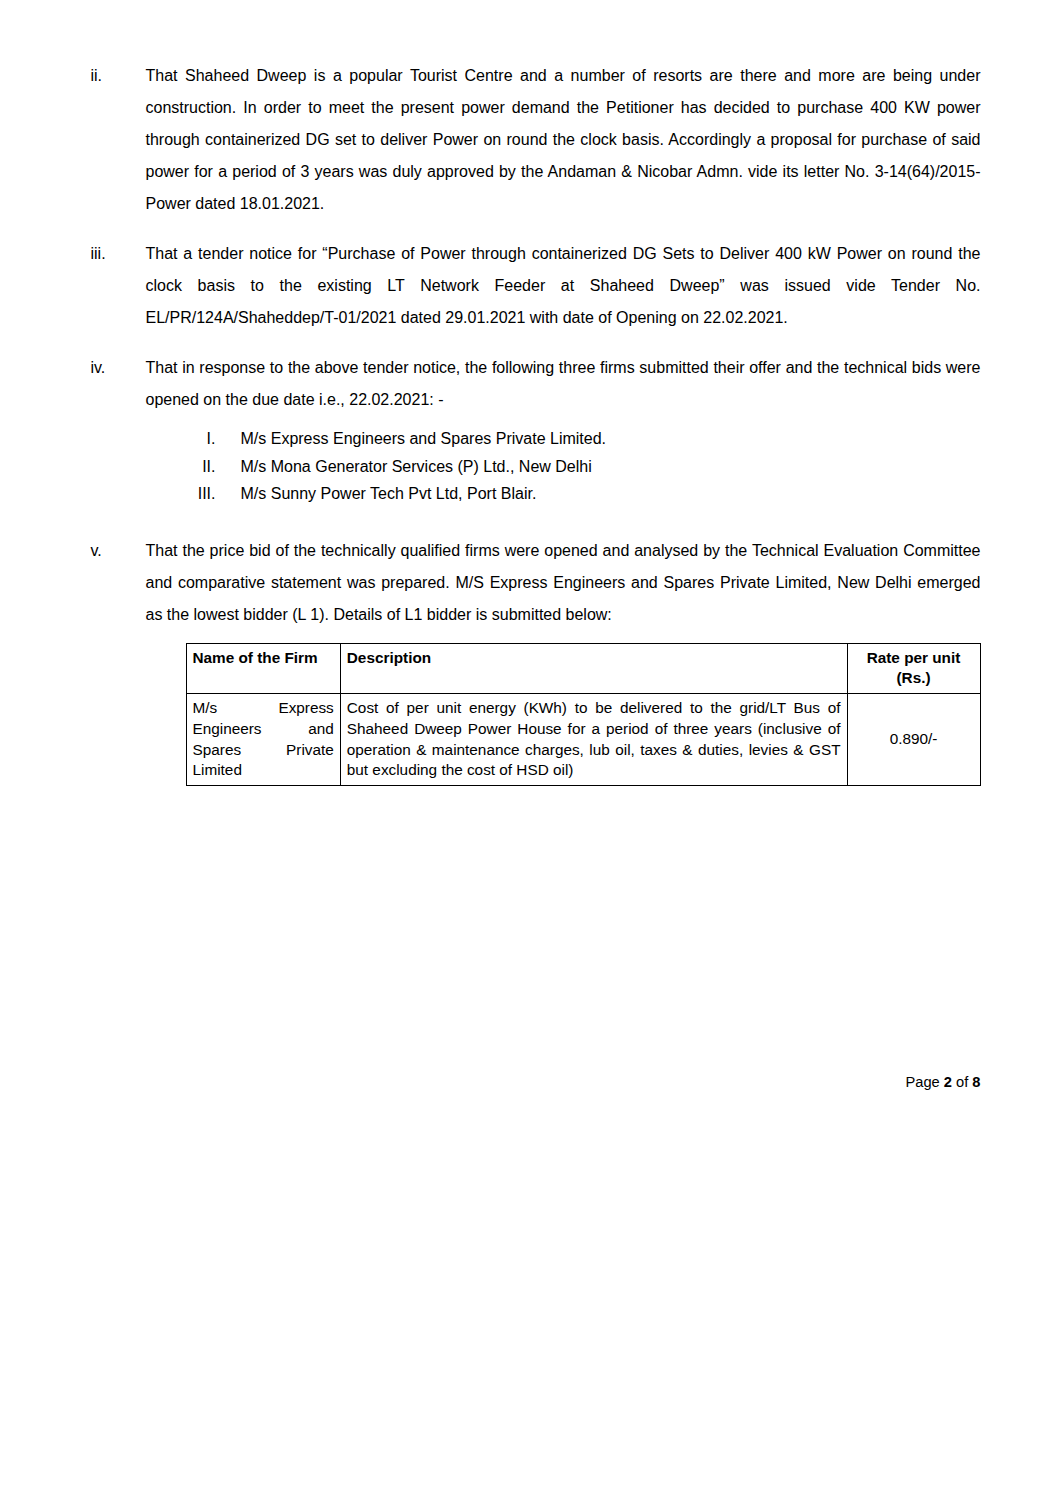ii. That Shaheed Dweep is a popular Tourist Centre and a number of resorts are there and more are being under construction. In order to meet the present power demand the Petitioner has decided to purchase 400 KW power through containerized DG set to deliver Power on round the clock basis. Accordingly a proposal for purchase of said power for a period of 3 years was duly approved by the Andaman & Nicobar Admn. vide its letter No. 3-14(64)/2015-Power dated 18.01.2021.
iii. That a tender notice for “Purchase of Power through containerized DG Sets to Deliver 400 kW Power on round the clock basis to the existing LT Network Feeder at Shaheed Dweep” was issued vide Tender No. EL/PR/124A/Shaheddep/T-01/2021 dated 29.01.2021 with date of Opening on 22.02.2021.
iv. That in response to the above tender notice, the following three firms submitted their offer and the technical bids were opened on the due date i.e., 22.02.2021: -
I. M/s Express Engineers and Spares Private Limited.
II. M/s Mona Generator Services (P) Ltd., New Delhi
III. M/s Sunny Power Tech Pvt Ltd, Port Blair.
v. That the price bid of the technically qualified firms were opened and analysed by the Technical Evaluation Committee and comparative statement was prepared. M/S Express Engineers and Spares Private Limited, New Delhi emerged as the lowest bidder (L 1). Details of L1 bidder is submitted below:
| Name of the Firm | Description | Rate per unit (Rs.) |
| --- | --- | --- |
| M/s Express Engineers and Spares Private Limited | Cost of per unit energy (KWh) to be delivered to the grid/LT Bus of Shaheed Dweep Power House for a period of three years (inclusive of operation & maintenance charges, lub oil, taxes & duties, levies & GST but excluding the cost of HSD oil) | 0.890/- |
Page 2 of 8